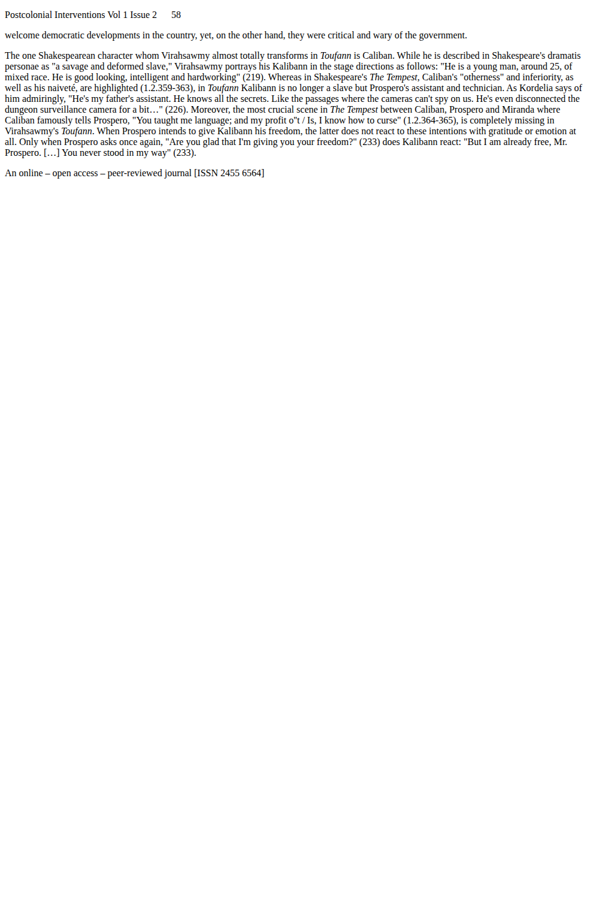Postcolonial Interventions Vol 1 Issue 2 58
welcome democratic developments in the country, yet, on the other hand, they were critical and wary of the government.
The one Shakespearean character whom Virahsawmy almost totally transforms in Toufann is Caliban. While he is described in Shakespeare's dramatis personae as "a savage and deformed slave," Virahsawmy portrays his Kalibann in the stage directions as follows: "He is a young man, around 25, of mixed race. He is good looking, intelligent and hardworking" (219). Whereas in Shakespeare's The Tempest, Caliban's "otherness" and inferiority, as well as his naiveté, are highlighted (1.2.359-363), in Toufann Kalibann is no longer a slave but Prospero's assistant and technician. As Kordelia says of him admiringly, "He's my father's assistant. He knows all the secrets. Like the passages where the cameras can't spy on us. He's even disconnected the dungeon surveillance camera for a bit…" (226). Moreover, the most crucial scene in The Tempest between Caliban, Prospero and Miranda where Caliban famously tells Prospero, "You taught me language; and my profit o''t / Is, I know how to curse" (1.2.364-365), is completely missing in Virahsawmy's Toufann. When Prospero intends to give Kalibann his freedom, the latter does not react to these intentions with gratitude or emotion at all. Only when Prospero asks once again, "Are you glad that I'm giving you your freedom?" (233) does Kalibann react: "But I am already free, Mr. Prospero. […] You never stood in my way" (233).
An online – open access – peer-reviewed journal [ISSN 2455 6564]